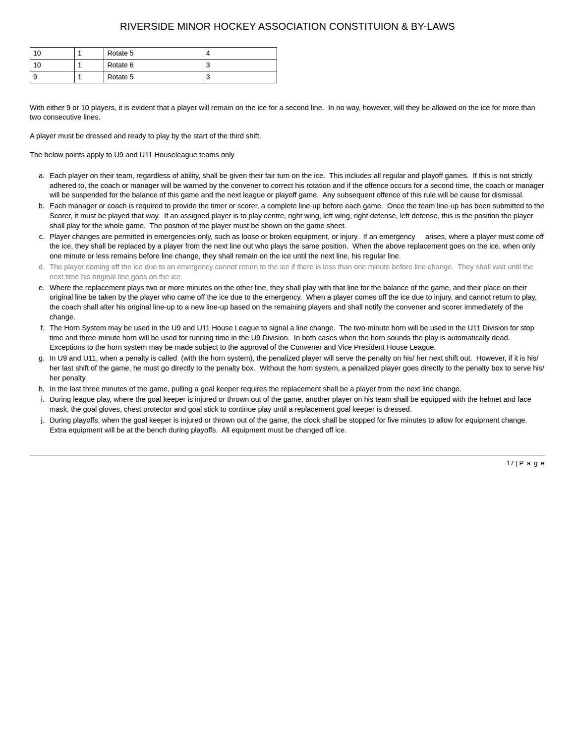RIVERSIDE MINOR HOCKEY ASSOCIATION CONSTITUION & BY-LAWS
| 10 | 1 | Rotate 5 | 4 |
| 10 | 1 | Rotate 6 | 3 |
| 9 | 1 | Rotate 5 | 3 |
With either 9 or 10 players, it is evident that a player will remain on the ice for a second line. In no way, however, will they be allowed on the ice for more than two consecutive lines.
A player must be dressed and ready to play by the start of the third shift.
The below points apply to U9 and U11 Houseleague teams only
Each player on their team, regardless of ability, shall be given their fair turn on the ice. This includes all regular and playoff games. If this is not strictly adhered to, the coach or manager will be warned by the convener to correct his rotation and if the offence occurs for a second time, the coach or manager will be suspended for the balance of this game and the next league or playoff game. Any subsequent offence of this rule will be cause for dismissal.
Each manager or coach is required to provide the timer or scorer, a complete line-up before each game. Once the team line-up has been submitted to the Scorer, it must be played that way. If an assigned player is to play centre, right wing, left wing, right defense, left defense, this is the position the player shall play for the whole game. The position of the player must be shown on the game sheet.
Player changes are permitted in emergencies only, such as loose or broken equipment, or injury. If an emergency arises, where a player must come off the ice, they shall be replaced by a player from the next line out who plays the same position. When the above replacement goes on the ice, when only one minute or less remains before line change, they shall remain on the ice until the next line, his regular line.
The player coming off the ice due to an emergency cannot return to the ice if there is less than one minute before line change. They shall wait until the next time his original line goes on the ice.
Where the replacement plays two or more minutes on the other line, they shall play with that line for the balance of the game, and their place on their original line be taken by the player who came off the ice due to the emergency. When a player comes off the ice due to injury, and cannot return to play, the coach shall alter his original line-up to a new line-up based on the remaining players and shall notify the convener and scorer immediately of the change.
The Horn System may be used in the U9 and U11 House League to signal a line change. The two-minute horn will be used in the U11 Division for stop time and three-minute horn will be used for running time in the U9 Division. In both cases when the horn sounds the play is automatically dead. Exceptions to the horn system may be made subject to the approval of the Convener and Vice President House League.
In U9 and U11, when a penalty is called (with the horn system), the penalized player will serve the penalty on his/ her next shift out. However, if it is his/ her last shift of the game, he must go directly to the penalty box. Without the horn system, a penalized player goes directly to the penalty box to serve his/ her penalty.
In the last three minutes of the game, pulling a goal keeper requires the replacement shall be a player from the next line change.
During league play, where the goal keeper is injured or thrown out of the game, another player on his team shall be equipped with the helmet and face mask, the goal gloves, chest protector and goal stick to continue play until a replacement goal keeper is dressed.
During playoffs, when the goal keeper is injured or thrown out of the game, the clock shall be stopped for five minutes to allow for equipment change. Extra equipment will be at the bench during playoffs. All equipment must be changed off ice.
17 | P a g e